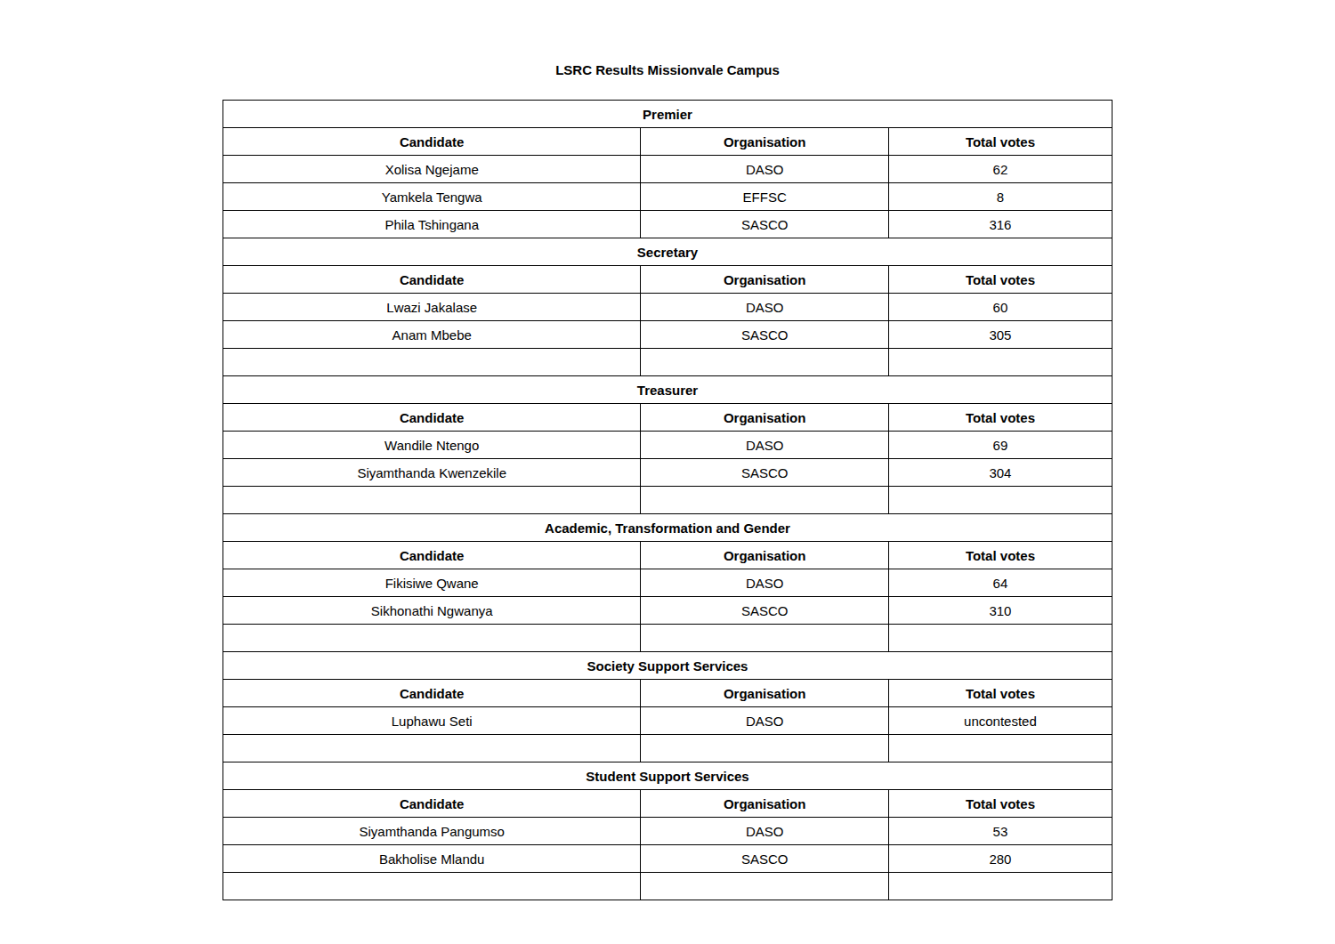LSRC Results Missionvale Campus
| Premier |
| Candidate | Organisation | Total votes |
| Xolisa Ngejame | DASO | 62 |
| Yamkela Tengwa | EFFSC | 8 |
| Phila Tshingana | SASCO | 316 |
| Secretary |
| Candidate | Organisation | Total votes |
| Lwazi Jakalase | DASO | 60 |
| Anam Mbebe | SASCO | 305 |
| Treasurer |
| Candidate | Organisation | Total votes |
| Wandile Ntengo | DASO | 69 |
| Siyamthanda Kwenzekile | SASCO | 304 |
| Academic, Transformation and Gender |
| Candidate | Organisation | Total votes |
| Fikisiwe Qwane | DASO | 64 |
| Sikhonathi Ngwanya | SASCO | 310 |
| Society Support Services |
| Candidate | Organisation | Total votes |
| Luphawu Seti | DASO | uncontested |
| Student Support Services |
| Candidate | Organisation | Total votes |
| Siyamthanda Pangumso | DASO | 53 |
| Bakholise Mlandu | SASCO | 280 |